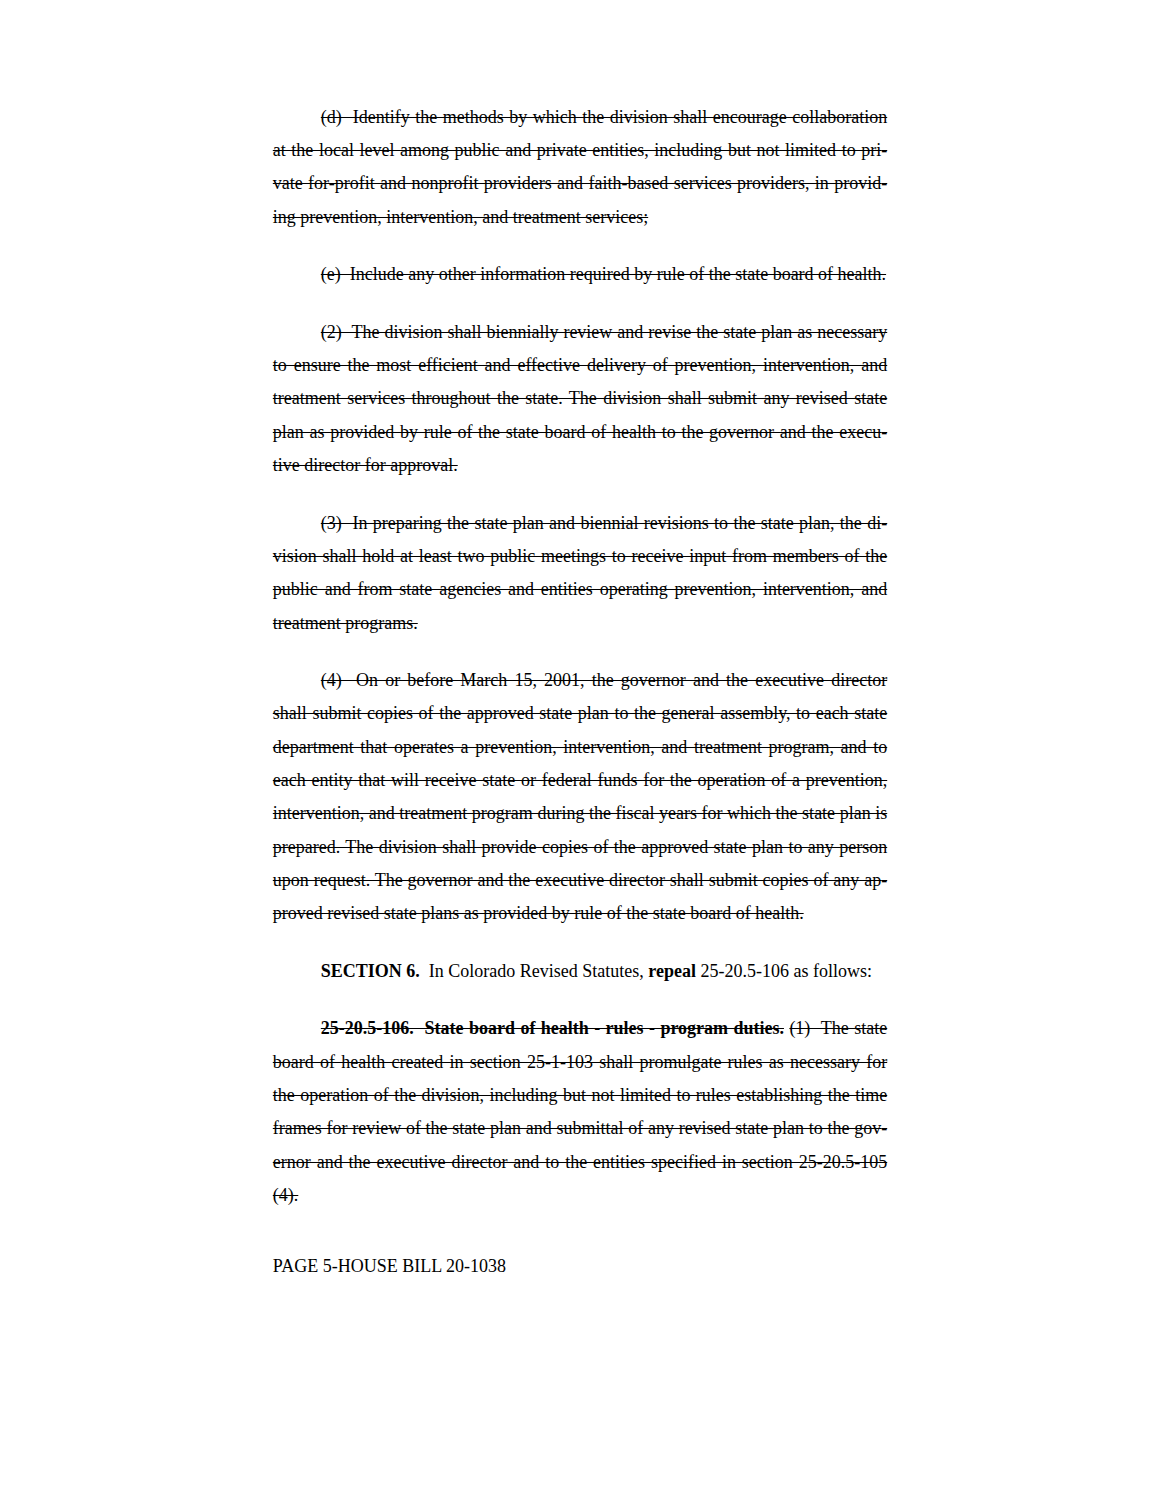(d) Identify the methods by which the division shall encourage collaboration at the local level among public and private entities, including but not limited to private for-profit and nonprofit providers and faith-based services providers, in providing prevention, intervention, and treatment services;
(e) Include any other information required by rule of the state board of health.
(2) The division shall biennially review and revise the state plan as necessary to ensure the most efficient and effective delivery of prevention, intervention, and treatment services throughout the state. The division shall submit any revised state plan as provided by rule of the state board of health to the governor and the executive director for approval.
(3) In preparing the state plan and biennial revisions to the state plan, the division shall hold at least two public meetings to receive input from members of the public and from state agencies and entities operating prevention, intervention, and treatment programs.
(4) On or before March 15, 2001, the governor and the executive director shall submit copies of the approved state plan to the general assembly, to each state department that operates a prevention, intervention, and treatment program, and to each entity that will receive state or federal funds for the operation of a prevention, intervention, and treatment program during the fiscal years for which the state plan is prepared. The division shall provide copies of the approved state plan to any person upon request. The governor and the executive director shall submit copies of any approved revised state plans as provided by rule of the state board of health.
SECTION 6. In Colorado Revised Statutes, repeal 25-20.5-106 as follows:
25-20.5-106. State board of health - rules - program duties. (1) The state board of health created in section 25-1-103 shall promulgate rules as necessary for the operation of the division, including but not limited to rules establishing the time frames for review of the state plan and submittal of any revised state plan to the governor and the executive director and to the entities specified in section 25-20.5-105 (4).
PAGE 5-HOUSE BILL 20-1038